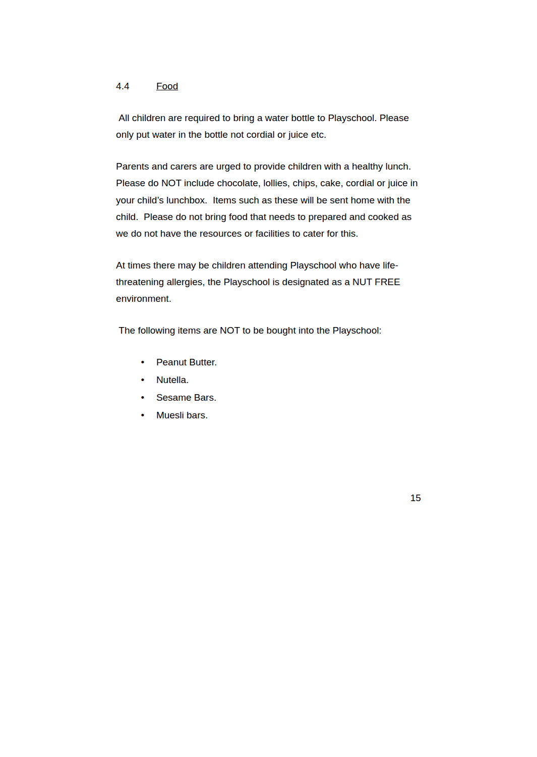4.4 Food
All children are required to bring a water bottle to Playschool. Please only put water in the bottle not cordial or juice etc.
Parents and carers are urged to provide children with a healthy lunch. Please do NOT include chocolate, lollies, chips, cake, cordial or juice in your child’s lunchbox. Items such as these will be sent home with the child. Please do not bring food that needs to prepared and cooked as we do not have the resources or facilities to cater for this.
At times there may be children attending Playschool who have life-threatening allergies, the Playschool is designated as a NUT FREE environment.
The following items are NOT to be bought into the Playschool:
Peanut Butter.
Nutella.
Sesame Bars.
Muesli bars.
15